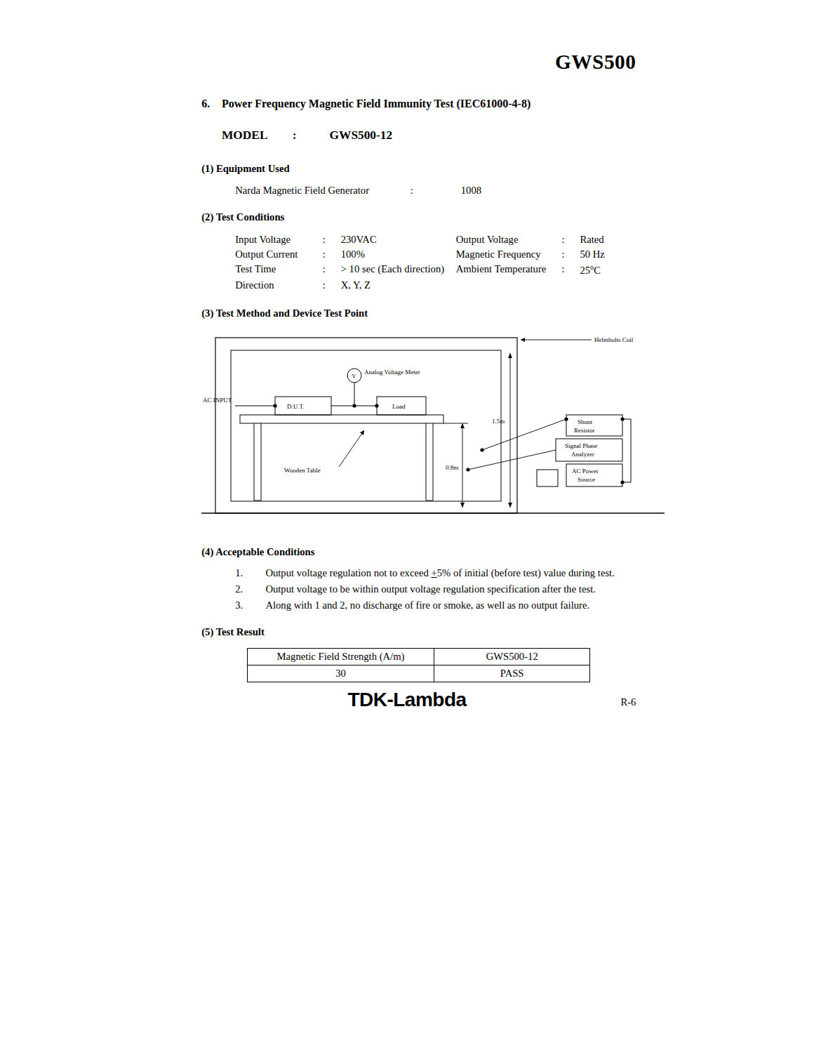GWS500
6. Power Frequency Magnetic Field Immunity Test (IEC61000-4-8)
MODEL: GWS500-12
(1) Equipment Used
Narda Magnetic Field Generator: 1008
(2) Test Conditions
| Input Voltage | : | 230VAC | Output Voltage | : | Rated |
| Output Current | : | 100% | Magnetic Frequency | : | 50 Hz |
| Test Time | : | > 10 sec (Each direction) | Ambient Temperature | : | 25 o C |
| Direction | : | X, Y, Z | | | |
(3) Test Method and Device Test Point
Helmholts Coil D.U.T. Load AC INPUT V Analog Voltage Meter Wooden Table 0.8m 1.5m Shunt Resistor Signal Phase Analyzer AC Power Source
(4) Acceptable Conditions
1. Output voltage regulation not to exceed +5% of initial (before test) value during test.
2. Output voltage to be within output voltage regulation specification after the test.
3. Along with 1 and 2, no discharge of fire or smoke, as well as no output failure.
(5) Test Result
| Magnetic Field Strength (A/m) | GWS500-12 |
| 30 | PASS |
TDK-Lambda R-6